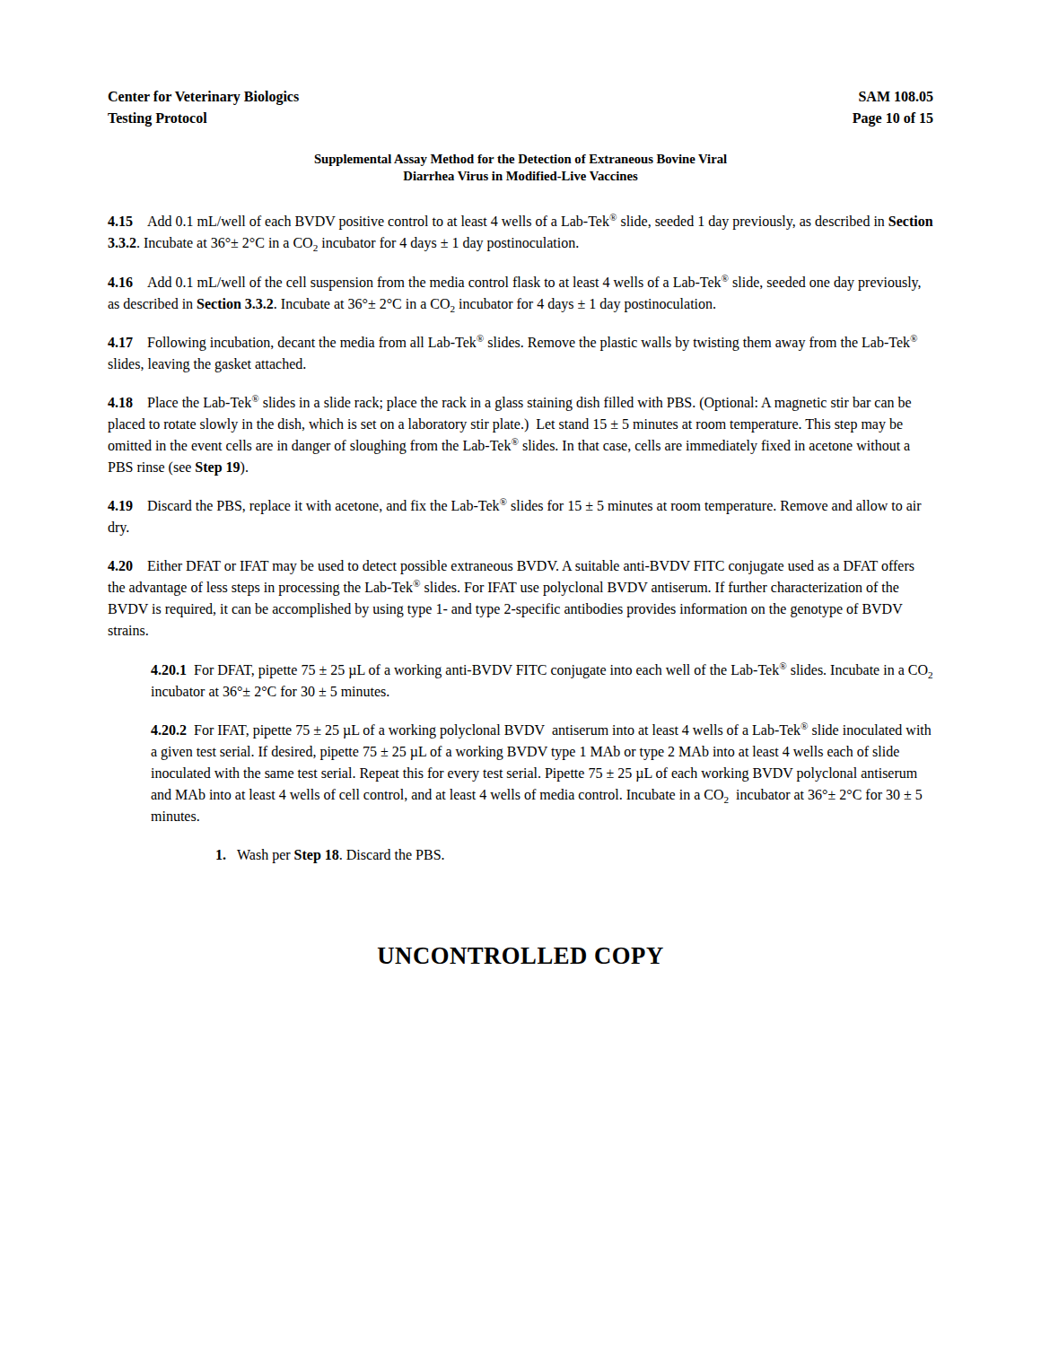Center for Veterinary Biologics
Testing Protocol
SAM 108.05
Page 10 of 15
Supplemental Assay Method for the Detection of Extraneous Bovine Viral
Diarrhea Virus in Modified-Live Vaccines
4.15 Add 0.1 mL/well of each BVDV positive control to at least 4 wells of a Lab-Tek® slide, seeded 1 day previously, as described in Section 3.3.2. Incubate at 36°± 2°C in a CO2 incubator for 4 days ± 1 day postinoculation.
4.16 Add 0.1 mL/well of the cell suspension from the media control flask to at least 4 wells of a Lab-Tek® slide, seeded one day previously, as described in Section 3.3.2. Incubate at 36°± 2°C in a CO2 incubator for 4 days ± 1 day postinoculation.
4.17 Following incubation, decant the media from all Lab-Tek® slides. Remove the plastic walls by twisting them away from the Lab-Tek® slides, leaving the gasket attached.
4.18 Place the Lab-Tek® slides in a slide rack; place the rack in a glass staining dish filled with PBS. (Optional: A magnetic stir bar can be placed to rotate slowly in the dish, which is set on a laboratory stir plate.) Let stand 15 ± 5 minutes at room temperature. This step may be omitted in the event cells are in danger of sloughing from the Lab-Tek® slides. In that case, cells are immediately fixed in acetone without a PBS rinse (see Step 19).
4.19 Discard the PBS, replace it with acetone, and fix the Lab-Tek® slides for 15 ± 5 minutes at room temperature. Remove and allow to air dry.
4.20 Either DFAT or IFAT may be used to detect possible extraneous BVDV. A suitable anti-BVDV FITC conjugate used as a DFAT offers the advantage of less steps in processing the Lab-Tek® slides. For IFAT use polyclonal BVDV antiserum. If further characterization of the BVDV is required, it can be accomplished by using type 1- and type 2-specific antibodies provides information on the genotype of BVDV strains.
4.20.1 For DFAT, pipette 75 ± 25 µL of a working anti-BVDV FITC conjugate into each well of the Lab-Tek® slides. Incubate in a CO2 incubator at 36°± 2°C for 30 ± 5 minutes.
4.20.2 For IFAT, pipette 75 ± 25 µL of a working polyclonal BVDV antiserum into at least 4 wells of a Lab-Tek® slide inoculated with a given test serial. If desired, pipette 75 ± 25 µL of a working BVDV type 1 MAb or type 2 MAb into at least 4 wells each of slide inoculated with the same test serial. Repeat this for every test serial. Pipette 75 ± 25 µL of each working BVDV polyclonal antiserum and MAb into at least 4 wells of cell control, and at least 4 wells of media control. Incubate in a CO2 incubator at 36°± 2°C for 30 ± 5 minutes.
1. Wash per Step 18. Discard the PBS.
UNCONTROLLED COPY